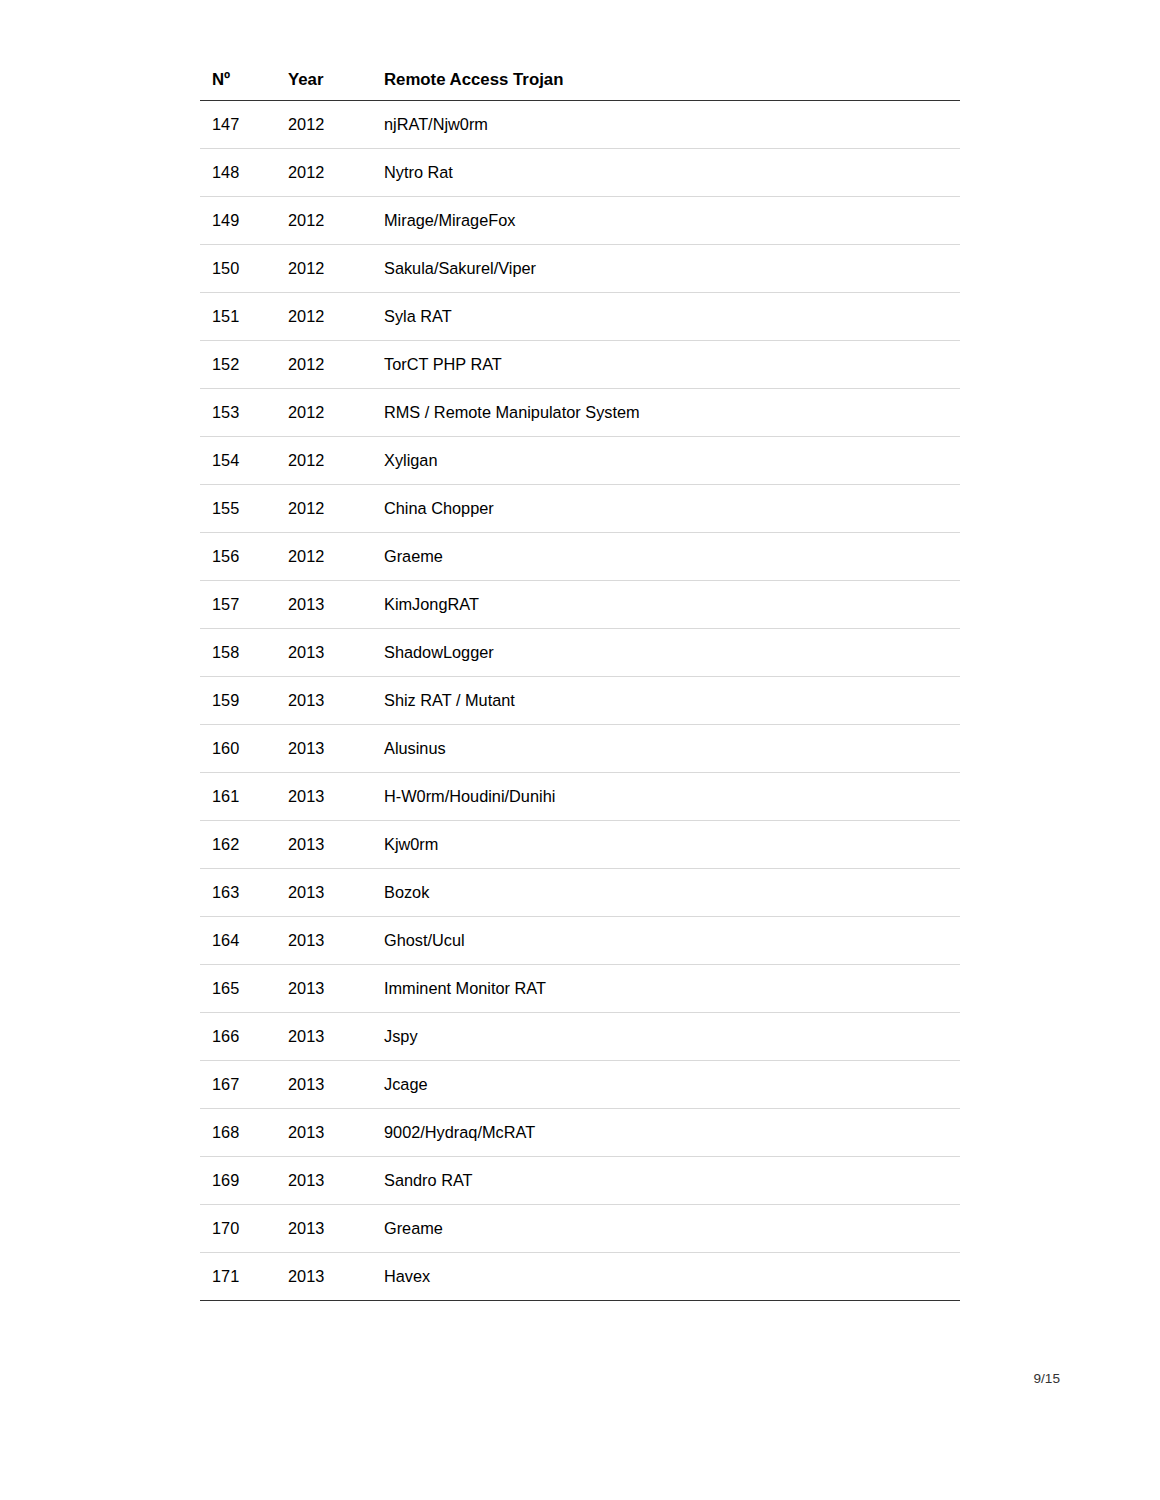| Nº | Year | Remote Access Trojan |
| --- | --- | --- |
| 147 | 2012 | njRAT/Njw0rm |
| 148 | 2012 | Nytro Rat |
| 149 | 2012 | Mirage/MirageFox |
| 150 | 2012 | Sakula/Sakurel/Viper |
| 151 | 2012 | Syla RAT |
| 152 | 2012 | TorCT PHP RAT |
| 153 | 2012 | RMS / Remote Manipulator System |
| 154 | 2012 | Xyligan |
| 155 | 2012 | China Chopper |
| 156 | 2012 | Graeme |
| 157 | 2013 | KimJongRAT |
| 158 | 2013 | ShadowLogger |
| 159 | 2013 | Shiz RAT / Mutant |
| 160 | 2013 | Alusinus |
| 161 | 2013 | H-W0rm/Houdini/Dunihi |
| 162 | 2013 | Kjw0rm |
| 163 | 2013 | Bozok |
| 164 | 2013 | Ghost/Ucul |
| 165 | 2013 | Imminent Monitor RAT |
| 166 | 2013 | Jspy |
| 167 | 2013 | Jcage |
| 168 | 2013 | 9002/Hydraq/McRAT |
| 169 | 2013 | Sandro RAT |
| 170 | 2013 | Greame |
| 171 | 2013 | Havex |
9/15